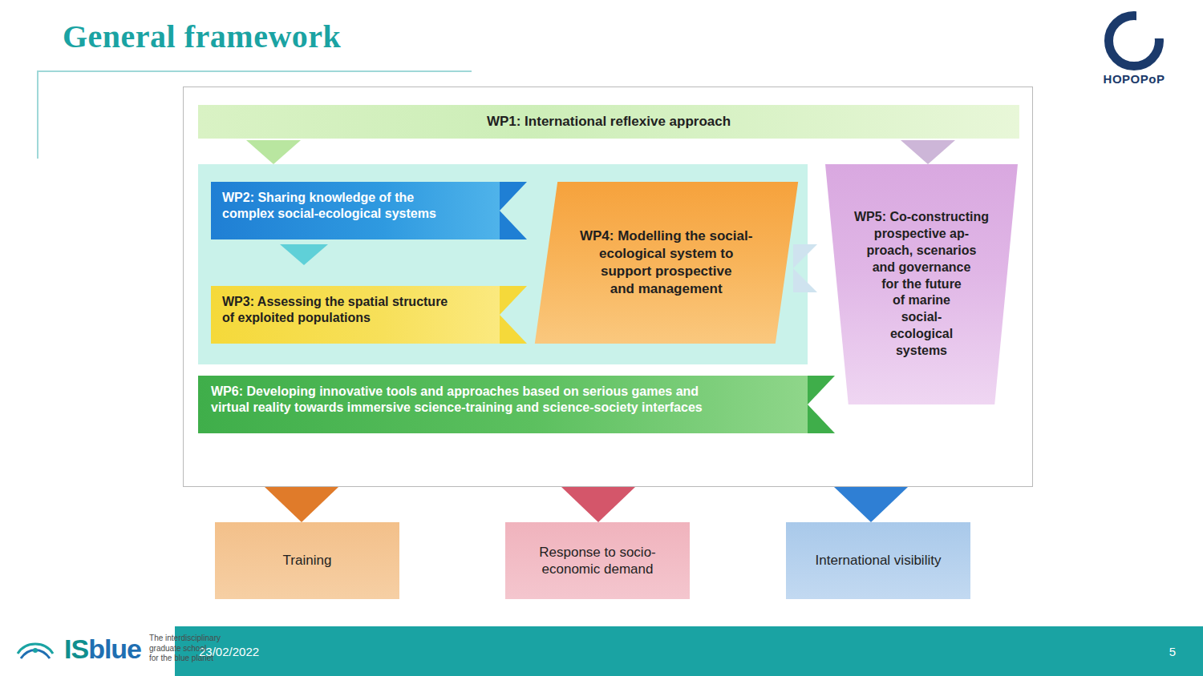General framework
HOPOPoP
WP1: International reflexive approach
WP2: Sharing knowledge of the
complex social-ecological systems
WP3: Assessing the spatial structure
of exploited populations
WP4: Modelling the social-
ecological system to
support prospective
and management
WP5: Co-constructing
prospective ap-
proach, scenarios
and governance
for the future
of marine
social-
ecological
systems
WP6: Developing innovative tools and approaches based on serious games and
virtual reality towards immersive science-training and science-society interfaces
Training
Response to socio-
economic demand
International visibility
23/02/2022
5
ISblue
The interdisciplinary
graduate school
for the blue planet